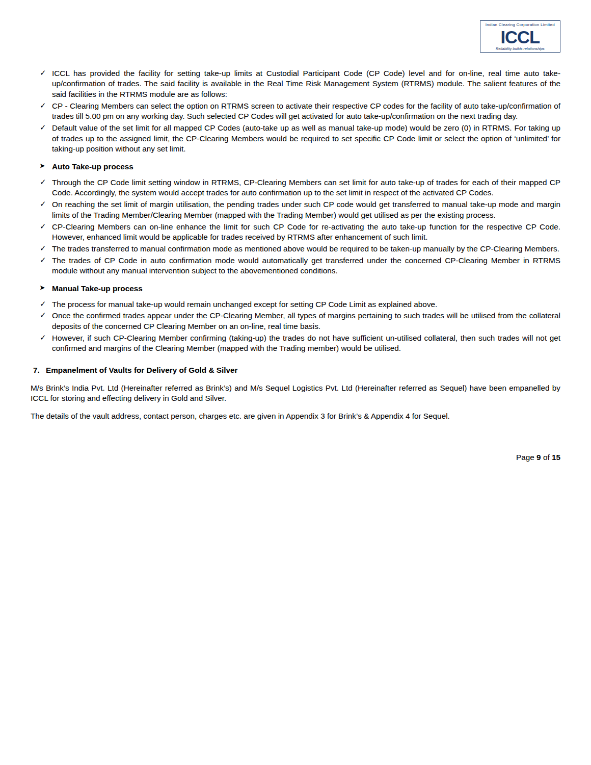Indian Clearing Corporation Limited
ICCL
Reliability builds relationships
ICCL has provided the facility for setting take-up limits at Custodial Participant Code (CP Code) level and for on-line, real time auto take-up/confirmation of trades. The said facility is available in the Real Time Risk Management System (RTRMS) module. The salient features of the said facilities in the RTRMS module are as follows:
CP - Clearing Members can select the option on RTRMS screen to activate their respective CP codes for the facility of auto take-up/confirmation of trades till 5.00 pm on any working day. Such selected CP Codes will get activated for auto take-up/confirmation on the next trading day.
Default value of the set limit for all mapped CP Codes (auto-take up as well as manual take-up mode) would be zero (0) in RTRMS. For taking up of trades up to the assigned limit, the CP-Clearing Members would be required to set specific CP Code limit or select the option of ‘unlimited’ for taking-up position without any set limit.
Auto Take-up process
Through the CP Code limit setting window in RTRMS, CP-Clearing Members can set limit for auto take-up of trades for each of their mapped CP Code. Accordingly, the system would accept trades for auto confirmation up to the set limit in respect of the activated CP Codes.
On reaching the set limit of margin utilisation, the pending trades under such CP code would get transferred to manual take-up mode and margin limits of the Trading Member/Clearing Member (mapped with the Trading Member) would get utilised as per the existing process.
CP-Clearing Members can on-line enhance the limit for such CP Code for re-activating the auto take-up function for the respective CP Code. However, enhanced limit would be applicable for trades received by RTRMS after enhancement of such limit.
The trades transferred to manual confirmation mode as mentioned above would be required to be taken-up manually by the CP-Clearing Members.
The trades of CP Code in auto confirmation mode would automatically get transferred under the concerned CP-Clearing Member in RTRMS module without any manual intervention subject to the abovementioned conditions.
Manual Take-up process
The process for manual take-up would remain unchanged except for setting CP Code Limit as explained above.
Once the confirmed trades appear under the CP-Clearing Member, all types of margins pertaining to such trades will be utilised from the collateral deposits of the concerned CP Clearing Member on an on-line, real time basis.
However, if such CP-Clearing Member confirming (taking-up) the trades do not have sufficient un-utilised collateral, then such trades will not get confirmed and margins of the Clearing Member (mapped with the Trading member) would be utilised.
Empanelment of Vaults for Delivery of Gold & Silver
M/s Brink’s India Pvt. Ltd (Hereinafter referred as Brink’s) and M/s Sequel Logistics Pvt. Ltd (Hereinafter referred as Sequel) have been empanelled by ICCL for storing and effecting delivery in Gold and Silver.
The details of the vault address, contact person, charges etc. are given in Appendix 3 for Brink’s & Appendix 4 for Sequel.
Page 9 of 15